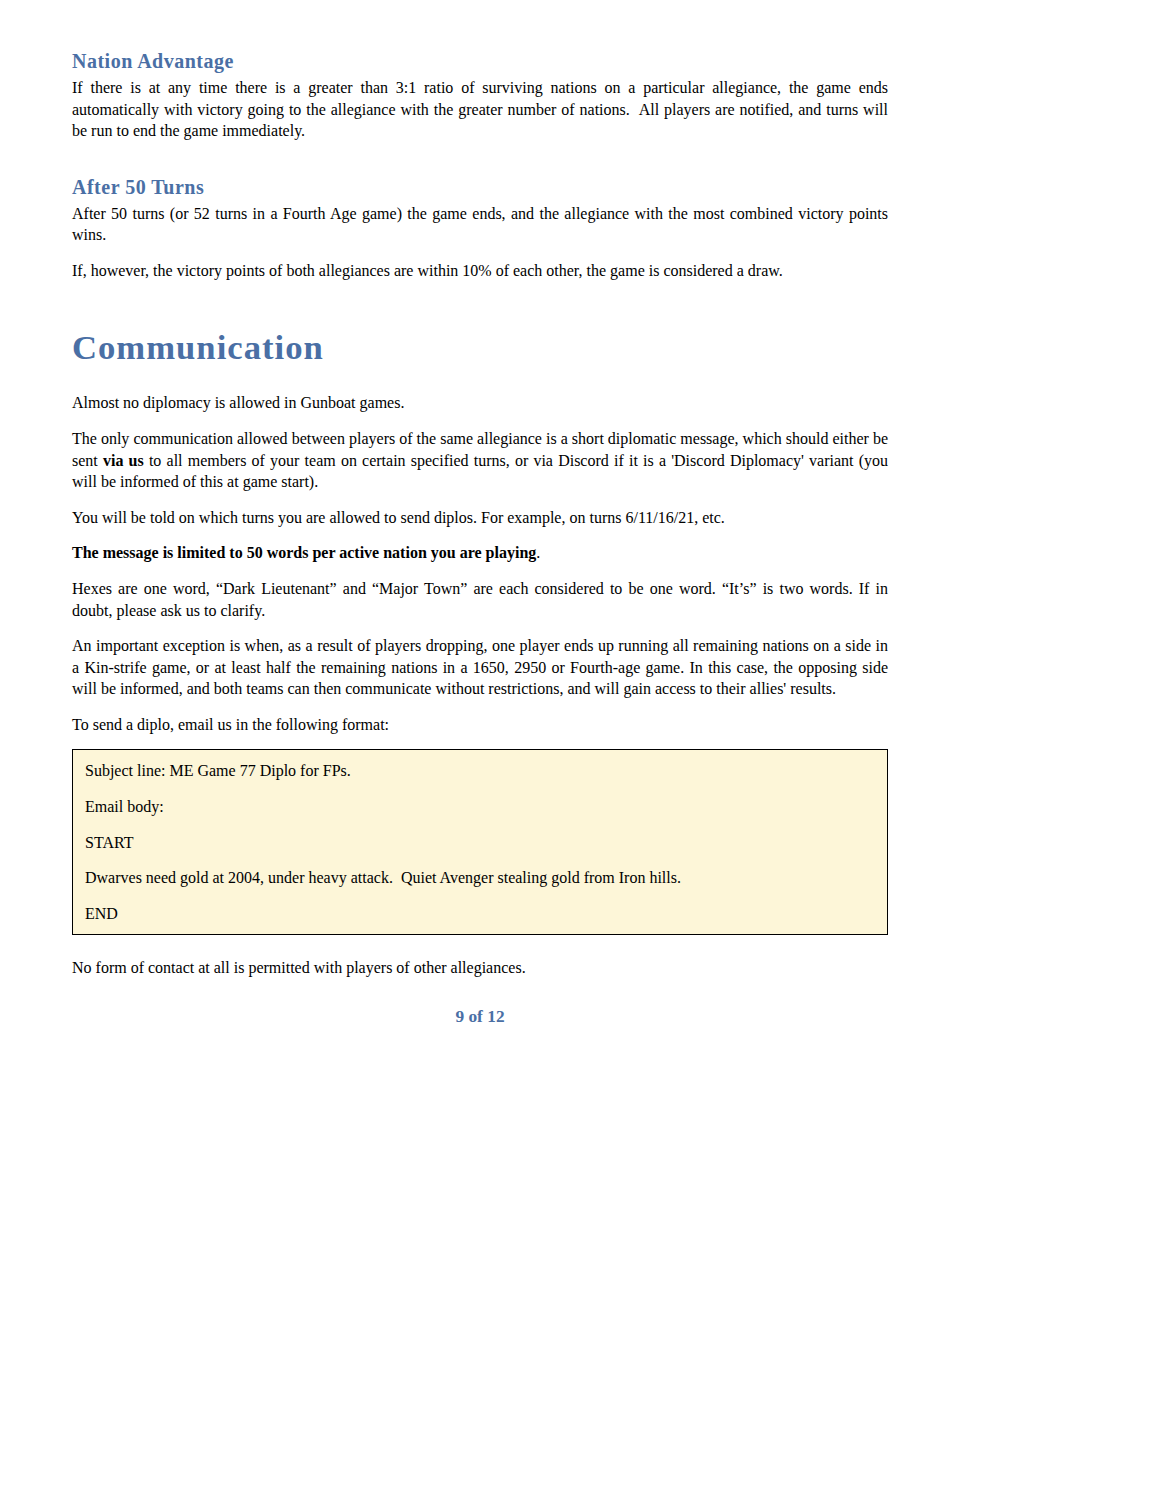Nation Advantage
If there is at any time there is a greater than 3:1 ratio of surviving nations on a particular allegiance, the game ends automatically with victory going to the allegiance with the greater number of nations. All players are notified, and turns will be run to end the game immediately.
After 50 Turns
After 50 turns (or 52 turns in a Fourth Age game) the game ends, and the allegiance with the most combined victory points wins.
If, however, the victory points of both allegiances are within 10% of each other, the game is considered a draw.
Communication
Almost no diplomacy is allowed in Gunboat games.
The only communication allowed between players of the same allegiance is a short diplomatic message, which should either be sent via us to all members of your team on certain specified turns, or via Discord if it is a 'Discord Diplomacy' variant (you will be informed of this at game start).
You will be told on which turns you are allowed to send diplos. For example, on turns 6/11/16/21, etc.
The message is limited to 50 words per active nation you are playing.
Hexes are one word, “Dark Lieutenant” and “Major Town” are each considered to be one word. “It’s” is two words. If in doubt, please ask us to clarify.
An important exception is when, as a result of players dropping, one player ends up running all remaining nations on a side in a Kin-strife game, or at least half the remaining nations in a 1650, 2950 or Fourth-age game. In this case, the opposing side will be informed, and both teams can then communicate without restrictions, and will gain access to their allies' results.
To send a diplo, email us in the following format:
Subject line: ME Game 77 Diplo for FPs.
Email body:
START
Dwarves need gold at 2004, under heavy attack. Quiet Avenger stealing gold from Iron hills.
END
No form of contact at all is permitted with players of other allegiances.
9 of 12